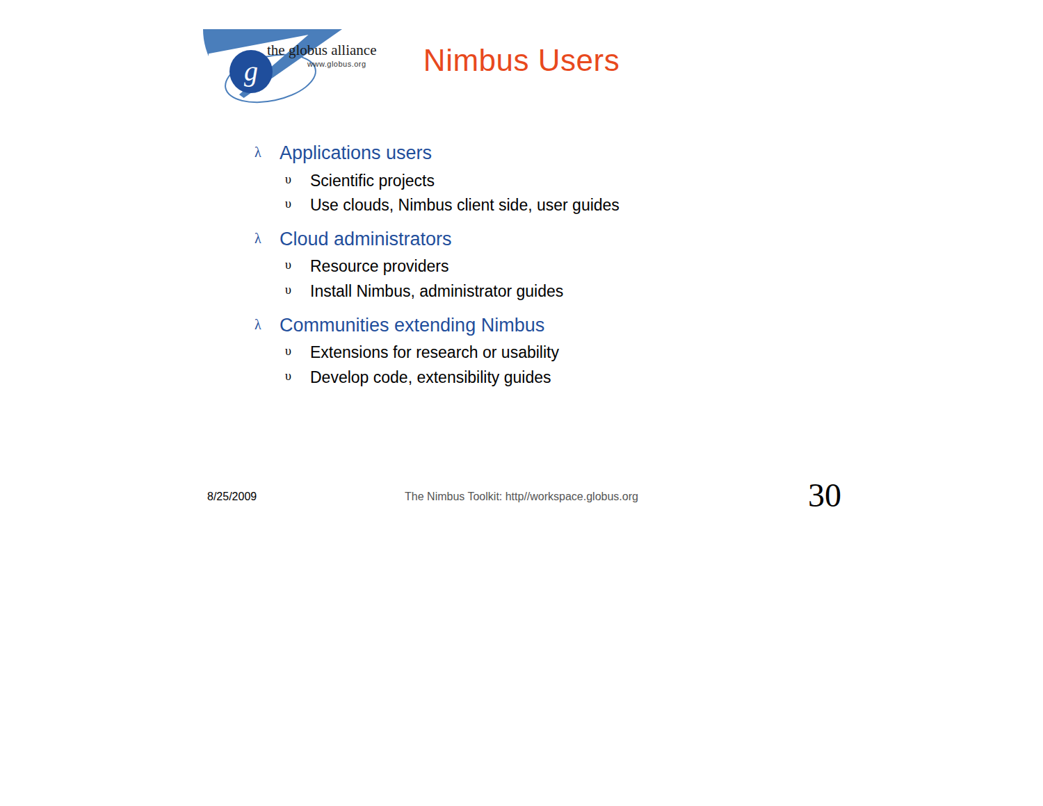g
the globus alliance
www.globus.org
Nimbus Users
λ Applications users
υ Scientific projects
υ Use clouds, Nimbus client side, user guides
λ Cloud administrators
υ Resource providers
υ Install Nimbus, administrator guides
λ Communities extending Nimbus
υ Extensions for research or usability
υ Develop code, extensibility guides
8/25/2009
The Nimbus Toolkit: http//workspace.globus.org
30